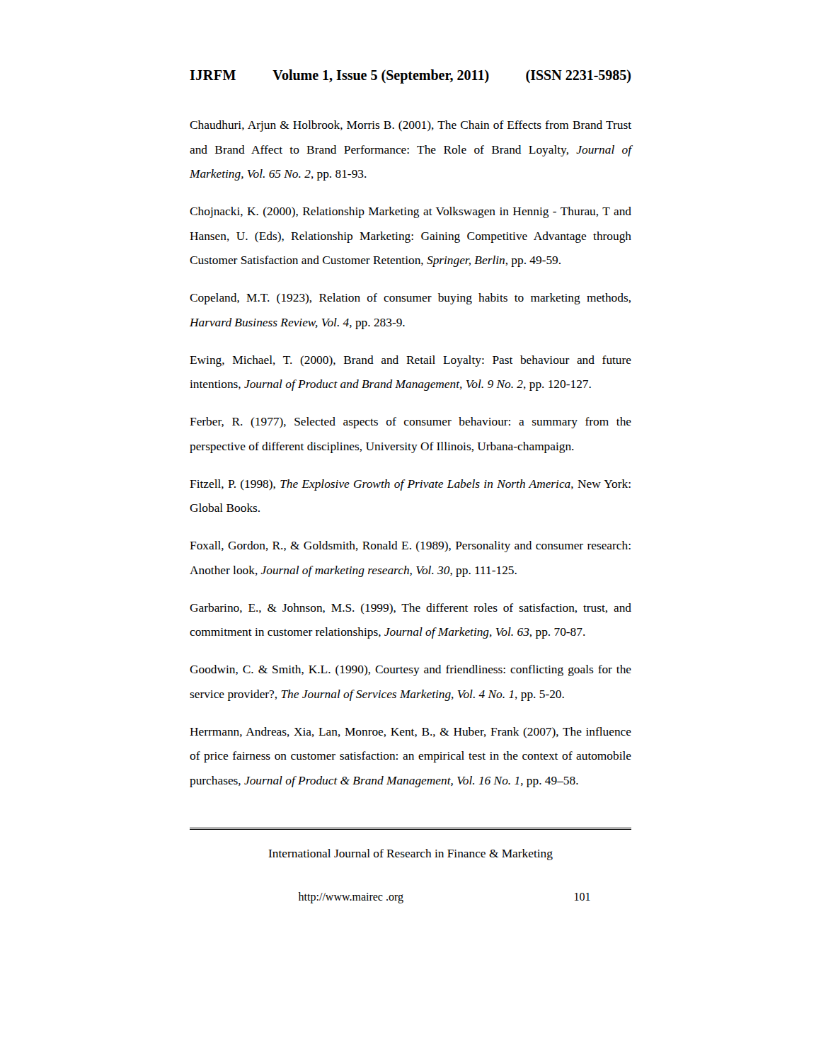IJRFM Volume 1, Issue 5 (September, 2011) (ISSN 2231-5985)
Chaudhuri, Arjun & Holbrook, Morris B. (2001), The Chain of Effects from Brand Trust and Brand Affect to Brand Performance: The Role of Brand Loyalty, Journal of Marketing, Vol. 65 No. 2, pp. 81-93.
Chojnacki, K. (2000), Relationship Marketing at Volkswagen in Hennig - Thurau, T and Hansen, U. (Eds), Relationship Marketing: Gaining Competitive Advantage through Customer Satisfaction and Customer Retention, Springer, Berlin, pp. 49-59.
Copeland, M.T. (1923), Relation of consumer buying habits to marketing methods, Harvard Business Review, Vol. 4, pp. 283-9.
Ewing, Michael, T. (2000), Brand and Retail Loyalty: Past behaviour and future intentions, Journal of Product and Brand Management, Vol. 9 No. 2, pp. 120-127.
Ferber, R. (1977), Selected aspects of consumer behaviour: a summary from the perspective of different disciplines, University Of Illinois, Urbana-champaign.
Fitzell, P. (1998), The Explosive Growth of Private Labels in North America, New York: Global Books.
Foxall, Gordon, R., & Goldsmith, Ronald E. (1989), Personality and consumer research: Another look, Journal of marketing research, Vol. 30, pp. 111-125.
Garbarino, E., & Johnson, M.S. (1999), The different roles of satisfaction, trust, and commitment in customer relationships, Journal of Marketing, Vol. 63, pp. 70-87.
Goodwin, C. & Smith, K.L. (1990), Courtesy and friendliness: conflicting goals for the service provider?, The Journal of Services Marketing, Vol. 4 No. 1, pp. 5-20.
Herrmann, Andreas, Xia, Lan, Monroe, Kent, B., & Huber, Frank (2007), The influence of price fairness on customer satisfaction: an empirical test in the context of automobile purchases, Journal of Product & Brand Management, Vol. 16 No. 1, pp. 49–58.
International Journal of Research in Finance & Marketing
http://www.mairec .org 101